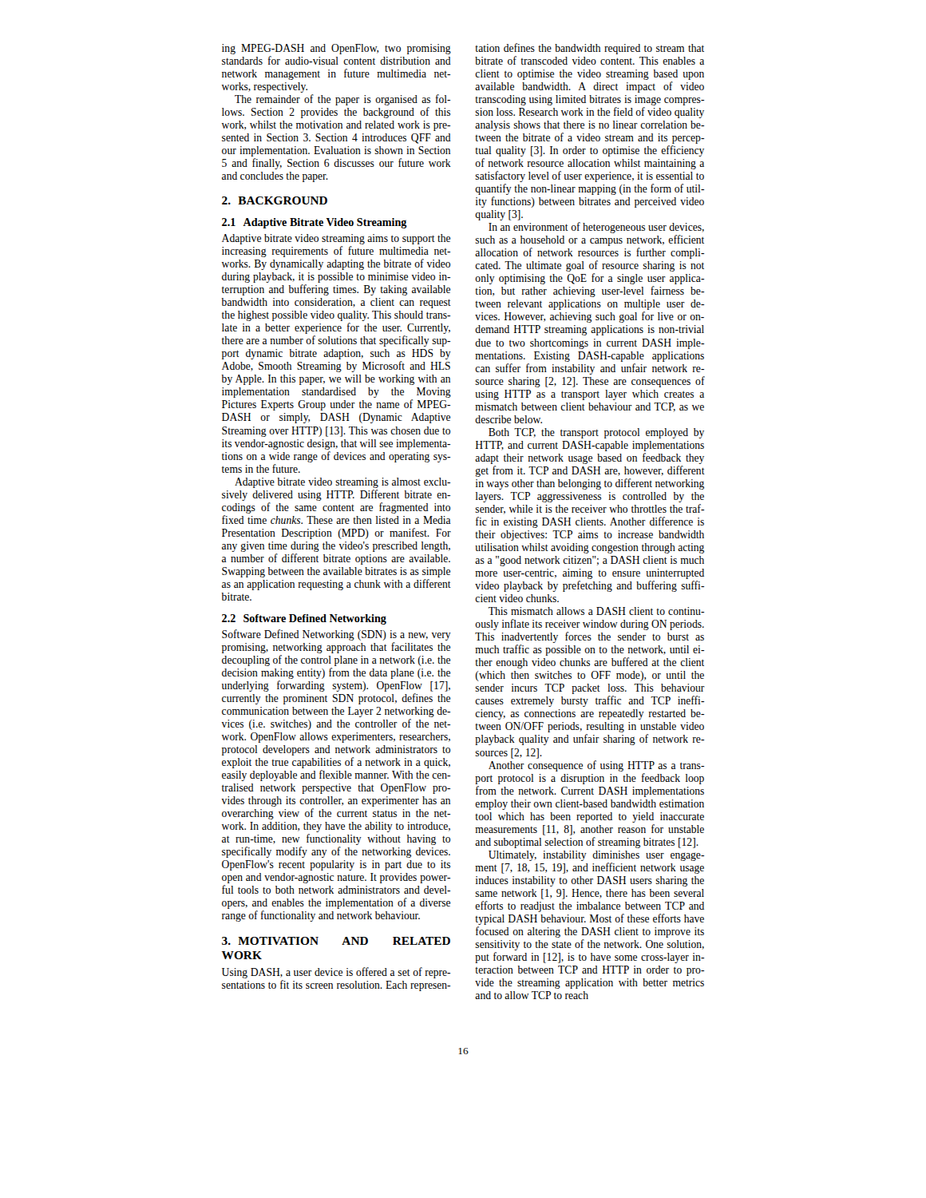ing MPEG-DASH and OpenFlow, two promising standards for audio-visual content distribution and network management in future multimedia networks, respectively.
The remainder of the paper is organised as follows. Section 2 provides the background of this work, whilst the motivation and related work is presented in Section 3. Section 4 introduces QFF and our implementation. Evaluation is shown in Section 5 and finally, Section 6 discusses our future work and concludes the paper.
2. BACKGROUND
2.1 Adaptive Bitrate Video Streaming
Adaptive bitrate video streaming aims to support the increasing requirements of future multimedia networks. By dynamically adapting the bitrate of video during playback, it is possible to minimise video interruption and buffering times. By taking available bandwidth into consideration, a client can request the highest possible video quality. This should translate in a better experience for the user. Currently, there are a number of solutions that specifically support dynamic bitrate adaption, such as HDS by Adobe, Smooth Streaming by Microsoft and HLS by Apple. In this paper, we will be working with an implementation standardised by the Moving Pictures Experts Group under the name of MPEG-DASH or simply, DASH (Dynamic Adaptive Streaming over HTTP) [13]. This was chosen due to its vendor-agnostic design, that will see implementations on a wide range of devices and operating systems in the future.
Adaptive bitrate video streaming is almost exclusively delivered using HTTP. Different bitrate encodings of the same content are fragmented into fixed time chunks. These are then listed in a Media Presentation Description (MPD) or manifest. For any given time during the video's prescribed length, a number of different bitrate options are available. Swapping between the available bitrates is as simple as an application requesting a chunk with a different bitrate.
2.2 Software Defined Networking
Software Defined Networking (SDN) is a new, very promising, networking approach that facilitates the decoupling of the control plane in a network (i.e. the decision making entity) from the data plane (i.e. the underlying forwarding system). OpenFlow [17], currently the prominent SDN protocol, defines the communication between the Layer 2 networking devices (i.e. switches) and the controller of the network. OpenFlow allows experimenters, researchers, protocol developers and network administrators to exploit the true capabilities of a network in a quick, easily deployable and flexible manner. With the centralised network perspective that OpenFlow provides through its controller, an experimenter has an overarching view of the current status in the network. In addition, they have the ability to introduce, at run-time, new functionality without having to specifically modify any of the networking devices. OpenFlow's recent popularity is in part due to its open and vendor-agnostic nature. It provides powerful tools to both network administrators and developers, and enables the implementation of a diverse range of functionality and network behaviour.
3. MOTIVATION AND RELATED WORK
Using DASH, a user device is offered a set of representations to fit its screen resolution. Each representation defines the bandwidth required to stream that bitrate of transcoded video content. This enables a client to optimise the video streaming based upon available bandwidth. A direct impact of video transcoding using limited bitrates is image compression loss. Research work in the field of video quality analysis shows that there is no linear correlation between the bitrate of a video stream and its perceptual quality [3]. In order to optimise the efficiency of network resource allocation whilst maintaining a satisfactory level of user experience, it is essential to quantify the non-linear mapping (in the form of utility functions) between bitrates and perceived video quality [3].
In an environment of heterogeneous user devices, such as a household or a campus network, efficient allocation of network resources is further complicated. The ultimate goal of resource sharing is not only optimising the QoE for a single user application, but rather achieving user-level fairness between relevant applications on multiple user devices. However, achieving such goal for live or on-demand HTTP streaming applications is non-trivial due to two shortcomings in current DASH implementations. Existing DASH-capable applications can suffer from instability and unfair network resource sharing [2, 12]. These are consequences of using HTTP as a transport layer which creates a mismatch between client behaviour and TCP, as we describe below.
Both TCP, the transport protocol employed by HTTP, and current DASH-capable implementations adapt their network usage based on feedback they get from it. TCP and DASH are, however, different in ways other than belonging to different networking layers. TCP aggressiveness is controlled by the sender, while it is the receiver who throttles the traffic in existing DASH clients. Another difference is their objectives: TCP aims to increase bandwidth utilisation whilst avoiding congestion through acting as a "good network citizen"; a DASH client is much more user-centric, aiming to ensure uninterrupted video playback by prefetching and buffering sufficient video chunks.
This mismatch allows a DASH client to continuously inflate its receiver window during ON periods. This inadvertently forces the sender to burst as much traffic as possible on to the network, until either enough video chunks are buffered at the client (which then switches to OFF mode), or until the sender incurs TCP packet loss. This behaviour causes extremely bursty traffic and TCP inefficiency, as connections are repeatedly restarted between ON/OFF periods, resulting in unstable video playback quality and unfair sharing of network resources [2, 12].
Another consequence of using HTTP as a transport protocol is a disruption in the feedback loop from the network. Current DASH implementations employ their own client-based bandwidth estimation tool which has been reported to yield inaccurate measurements [11, 8], another reason for unstable and suboptimal selection of streaming bitrates [12].
Ultimately, instability diminishes user engagement [7, 18, 15, 19], and inefficient network usage induces instability to other DASH users sharing the same network [1, 9]. Hence, there has been several efforts to readjust the imbalance between TCP and typical DASH behaviour. Most of these efforts have focused on altering the DASH client to improve its sensitivity to the state of the network. One solution, put forward in [12], is to have some cross-layer interaction between TCP and HTTP in order to provide the streaming application with better metrics and to allow TCP to reach
16